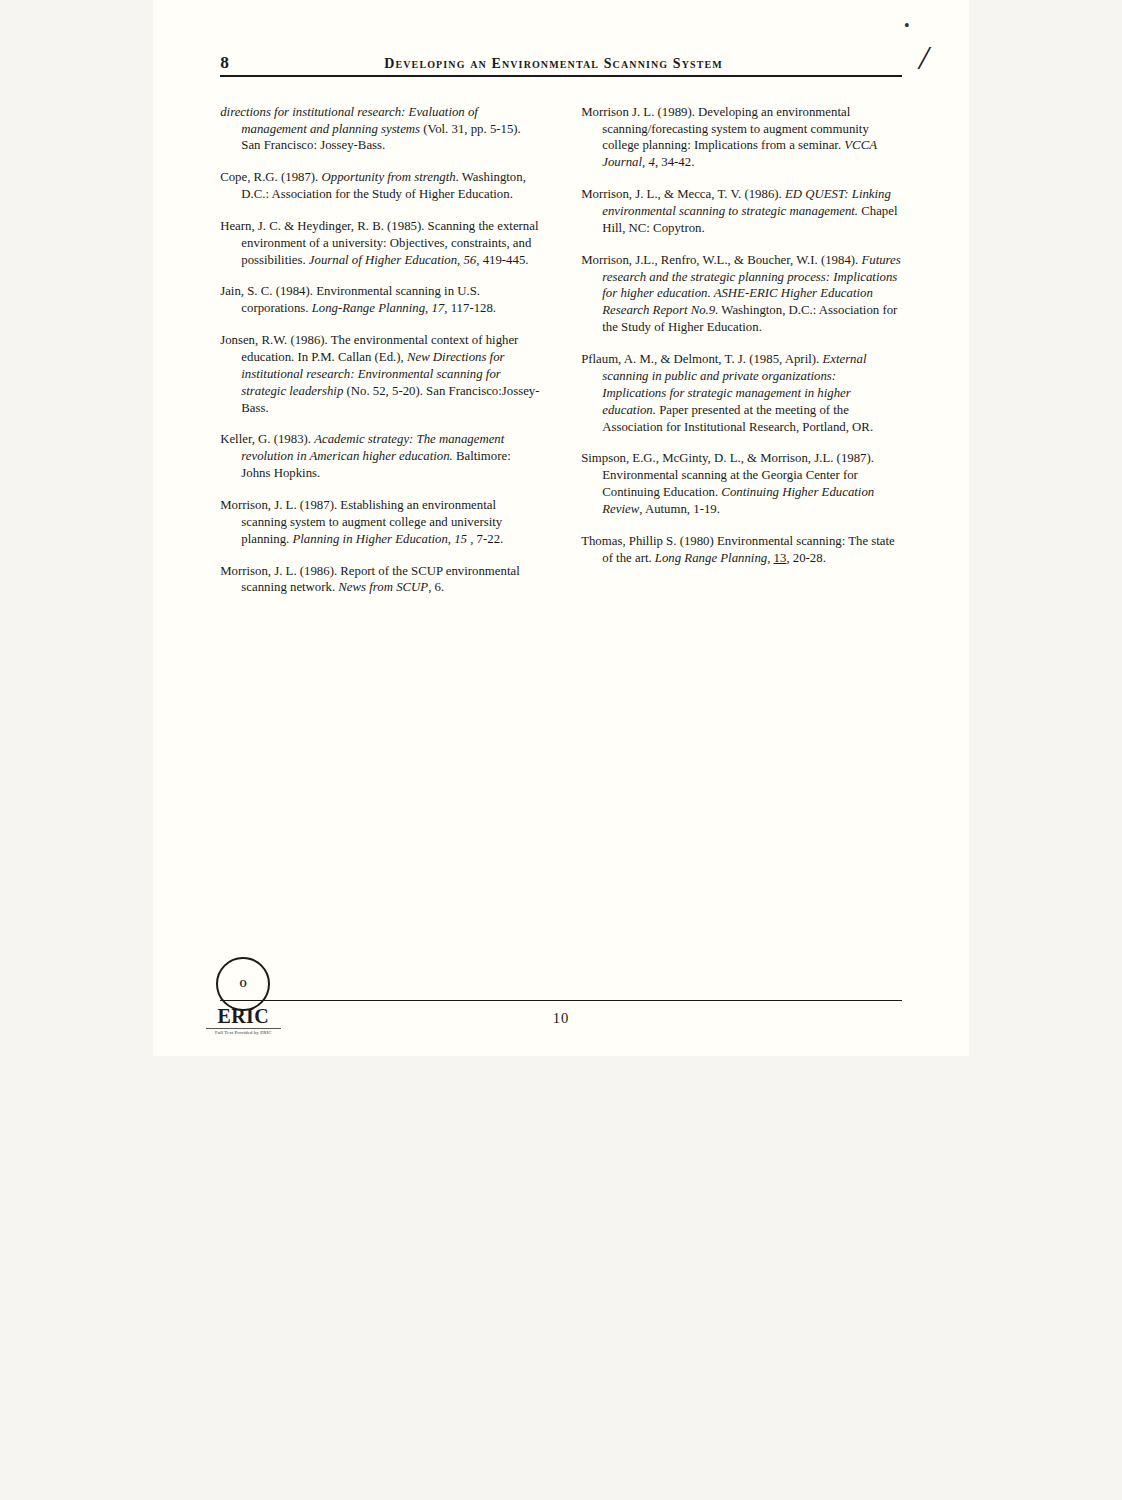•
/
8
Developing an Environmental Scanning System
directions for institutional research: Evaluation of management and planning systems (Vol. 31, pp. 5-15). San Francisco: Jossey-Bass.
Cope, R.G. (1987). Opportunity from strength. Washington, D.C.: Association for the Study of Higher Education.
Hearn, J. C. & Heydinger, R. B. (1985). Scanning the external environment of a university: Objectives, constraints, and possibilities. Journal of Higher Education, 56, 419-445.
Jain, S. C. (1984). Environmental scanning in U.S. corporations. Long-Range Planning, 17, 117-128.
Jonsen, R.W. (1986). The environmental context of higher education. In P.M. Callan (Ed.), New Directions for institutional research: Environmental scanning for strategic leadership (No. 52, 5-20). San Francisco:Jossey-Bass.
Keller, G. (1983). Academic strategy: The management revolution in American higher education. Baltimore: Johns Hopkins.
Morrison, J. L. (1987). Establishing an environmental scanning system to augment college and university planning. Planning in Higher Education, 15 , 7-22.
Morrison, J. L. (1986). Report of the SCUP environmental scanning network. News from SCUP, 6.
Morrison J. L. (1989). Developing an environmental scanning/forecasting system to augment community college planning: Implications from a seminar. VCCA Journal, 4, 34-42.
Morrison, J. L., & Mecca, T. V. (1986). ED QUEST: Linking environmental scanning to strategic management. Chapel Hill, NC: Copytron.
Morrison, J.L., Renfro, W.L., & Boucher, W.I. (1984). Futures research and the strategic planning process: Implications for higher education. ASHE-ERIC Higher Education Research Report No.9. Washington, D.C.: Association for the Study of Higher Education.
Pflaum, A. M., & Delmont, T. J. (1985, April). External scanning in public and private organizations: Implications for strategic management in higher education. Paper presented at the meeting of the Association for Institutional Research, Portland, OR.
Simpson, E.G., McGinty, D. L., & Morrison, J.L. (1987). Environmental scanning at the Georgia Center for Continuing Education. Continuing Higher Education Review, Autumn, 1-19.
Thomas, Phillip S. (1980) Environmental scanning: The state of the art. Long Range Planning, 13, 20-28.
10
O
ERIC
Full Text Provided by ERIC